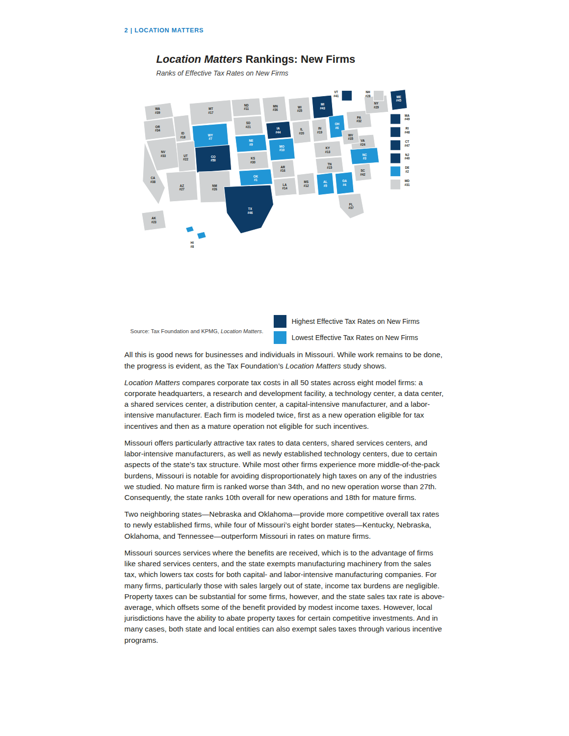2 | Location Matters
Location Matters Rankings: New Firms
Ranks of Effective Tax Rates on New Firms
WA#39 OR#34 ID#18 MT#17 WY#7 NV#33 UT#22 CO#50 CA#38 AZ#27 NM#26 ND#11 SD#21 NE#9 KS#30 OK#1 TX#46 MN#36 IA#44 MO#10 AR#16 LA#14 WI#25 IL#20 IN#19 MI#43 OH#6 KY#13 TN#15 MS#12 AL#5 GA#4 FL#37 SC#42 NC#3 VA#24 WV#35 PA#32 NY#29 VT#41 NH#28 ME#45 MA#49 RI#48 CT#47 NJ#40 DE#2 MD#31 AK#23 HI#8
Highest Effective Tax Rates on New Firms
Lowest Effective Tax Rates on New Firms
Source: Tax Foundation and KPMG, Location Matters.
All this is good news for businesses and individuals in Missouri. While work remains to be done, the progress is evident, as the Tax Foundation’s Location Matters study shows.
Location Matters compares corporate tax costs in all 50 states across eight model firms: a corporate headquarters, a research and development facility, a technology center, a data center, a shared services center, a distribution center, a capital-intensive manufacturer, and a labor-intensive manufacturer. Each firm is modeled twice, first as a new operation eligible for tax incentives and then as a mature operation not eligible for such incentives.
Missouri offers particularly attractive tax rates to data centers, shared services centers, and labor-intensive manufacturers, as well as newly established technology centers, due to certain aspects of the state’s tax structure. While most other firms experience more middle-of-the-pack burdens, Missouri is notable for avoiding disproportionately high taxes on any of the industries we studied. No mature firm is ranked worse than 34th, and no new operation worse than 27th. Consequently, the state ranks 10th overall for new operations and 18th for mature firms.
Two neighboring states—Nebraska and Oklahoma—provide more competitive overall tax rates to newly established firms, while four of Missouri’s eight border states—Kentucky, Nebraska, Oklahoma, and Tennessee—outperform Missouri in rates on mature firms.
Missouri sources services where the benefits are received, which is to the advantage of firms like shared services centers, and the state exempts manufacturing machinery from the sales tax, which lowers tax costs for both capital- and labor-intensive manufacturing companies. For many firms, particularly those with sales largely out of state, income tax burdens are negligible. Property taxes can be substantial for some firms, however, and the state sales tax rate is above-average, which offsets some of the benefit provided by modest income taxes. However, local jurisdictions have the ability to abate property taxes for certain competitive investments. And in many cases, both state and local entities can also exempt sales taxes through various incentive programs.